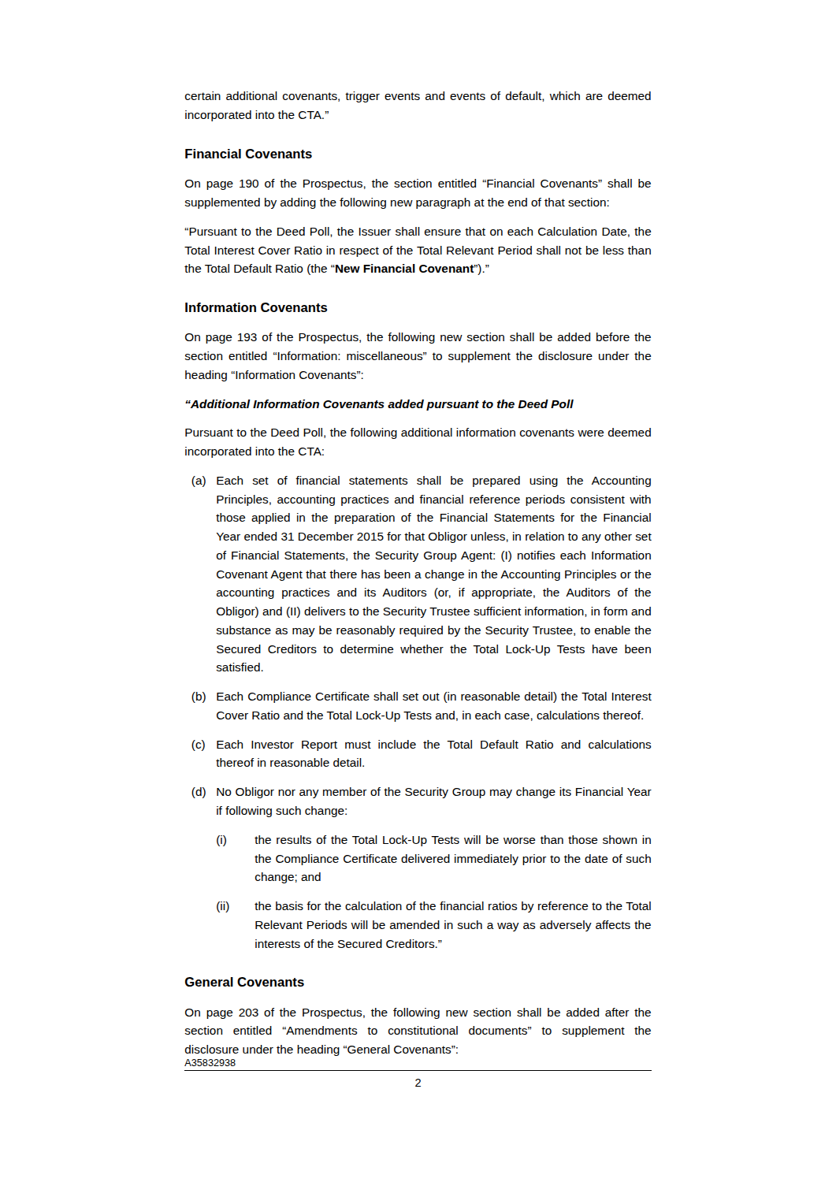certain additional covenants, trigger events and events of default, which are deemed incorporated into the CTA.”
Financial Covenants
On page 190 of the Prospectus, the section entitled “Financial Covenants” shall be supplemented by adding the following new paragraph at the end of that section:
“Pursuant to the Deed Poll, the Issuer shall ensure that on each Calculation Date, the Total Interest Cover Ratio in respect of the Total Relevant Period shall not be less than the Total Default Ratio (the “New Financial Covenant”).”
Information Covenants
On page 193 of the Prospectus, the following new section shall be added before the section entitled “Information: miscellaneous” to supplement the disclosure under the heading “Information Covenants”:
“Additional Information Covenants added pursuant to the Deed Poll
Pursuant to the Deed Poll, the following additional information covenants were deemed incorporated into the CTA:
Each set of financial statements shall be prepared using the Accounting Principles, accounting practices and financial reference periods consistent with those applied in the preparation of the Financial Statements for the Financial Year ended 31 December 2015 for that Obligor unless, in relation to any other set of Financial Statements, the Security Group Agent: (I) notifies each Information Covenant Agent that there has been a change in the Accounting Principles or the accounting practices and its Auditors (or, if appropriate, the Auditors of the Obligor) and (II) delivers to the Security Trustee sufficient information, in form and substance as may be reasonably required by the Security Trustee, to enable the Secured Creditors to determine whether the Total Lock-Up Tests have been satisfied.
Each Compliance Certificate shall set out (in reasonable detail) the Total Interest Cover Ratio and the Total Lock-Up Tests and, in each case, calculations thereof.
Each Investor Report must include the Total Default Ratio and calculations thereof in reasonable detail.
No Obligor nor any member of the Security Group may change its Financial Year if following such change:
the results of the Total Lock-Up Tests will be worse than those shown in the Compliance Certificate delivered immediately prior to the date of such change; and
the basis for the calculation of the financial ratios by reference to the Total Relevant Periods will be amended in such a way as adversely affects the interests of the Secured Creditors.”
General Covenants
On page 203 of the Prospectus, the following new section shall be added after the section entitled “Amendments to constitutional documents” to supplement the disclosure under the heading “General Covenants”:
A35832938
2